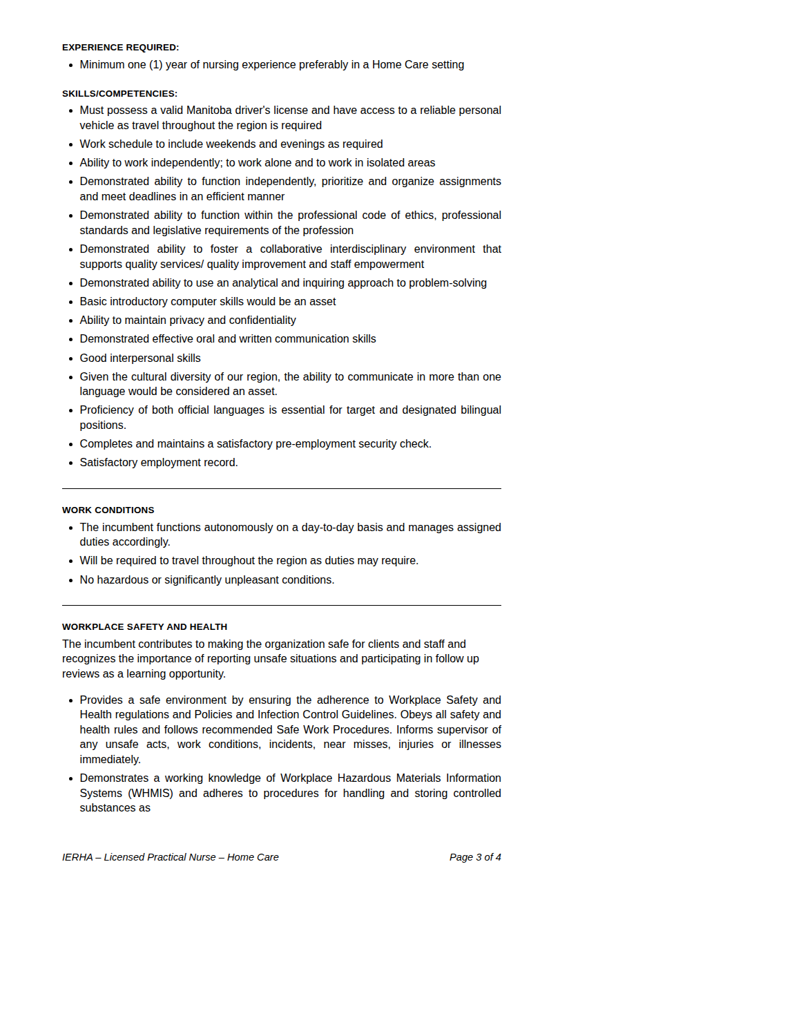Experience Required:
Minimum one (1) year of nursing experience preferably in a Home Care setting
Skills/Competencies:
Must possess a valid Manitoba driver's license and have access to a reliable personal vehicle as travel throughout the region is required
Work schedule to include weekends and evenings as required
Ability to work independently; to work alone and to work in isolated areas
Demonstrated ability to function independently, prioritize and organize assignments and meet deadlines in an efficient manner
Demonstrated ability to function within the professional code of ethics, professional standards and legislative requirements of the profession
Demonstrated ability to foster a collaborative interdisciplinary environment that supports quality services/ quality improvement and staff empowerment
Demonstrated ability to use an analytical and inquiring approach to problem-solving
Basic introductory computer skills would be an asset
Ability to maintain privacy and confidentiality
Demonstrated effective oral and written communication skills
Good interpersonal skills
Given the cultural diversity of our region, the ability to communicate in more than one language would be considered an asset.
Proficiency of both official languages is essential for target and designated bilingual positions.
Completes and maintains a satisfactory pre-employment security check.
Satisfactory employment record.
Work Conditions
The incumbent functions autonomously on a day-to-day basis and manages assigned duties accordingly.
Will be required to travel throughout the region as duties may require.
No hazardous or significantly unpleasant conditions.
Workplace Safety and Health
The incumbent contributes to making the organization safe for clients and staff and recognizes the importance of reporting unsafe situations and participating in follow up reviews as a learning opportunity.
Provides a safe environment by ensuring the adherence to Workplace Safety and Health regulations and Policies and Infection Control Guidelines. Obeys all safety and health rules and follows recommended Safe Work Procedures. Informs supervisor of any unsafe acts, work conditions, incidents, near misses, injuries or illnesses immediately.
Demonstrates a working knowledge of Workplace Hazardous Materials Information Systems (WHMIS) and adheres to procedures for handling and storing controlled substances as
IERHA – Licensed Practical Nurse – Home Care Page 3 of 4